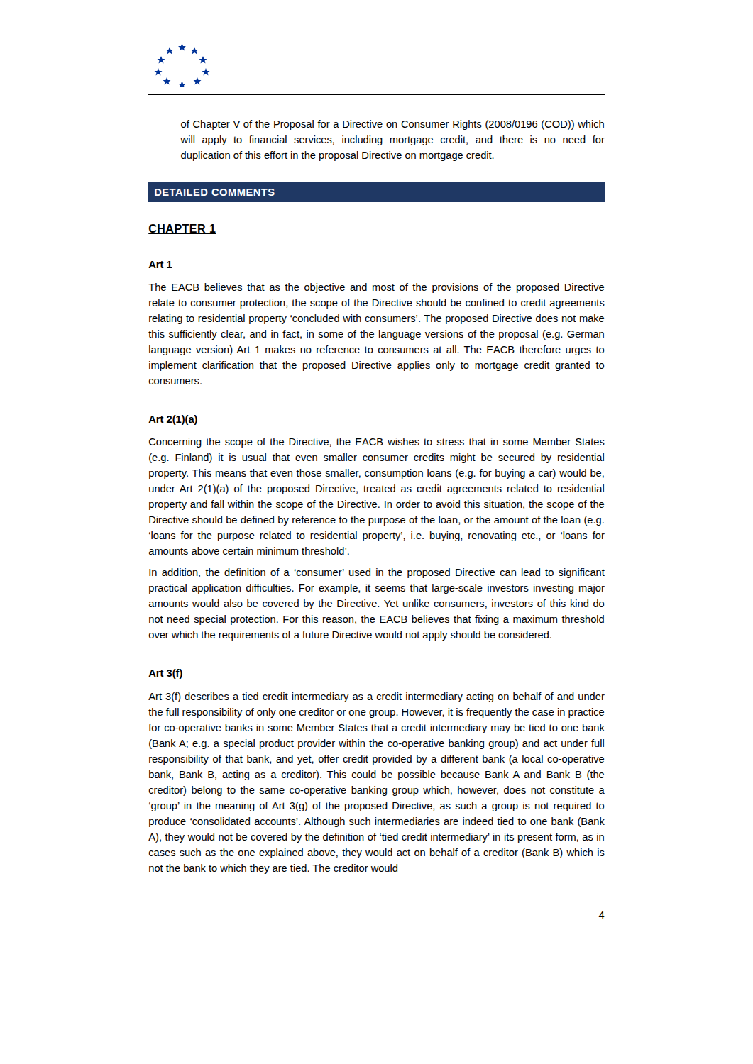of Chapter V of the Proposal for a Directive on Consumer Rights (2008/0196 (COD)) which will apply to financial services, including mortgage credit, and there is no need for duplication of this effort in the proposal Directive on mortgage credit.
DETAILED COMMENTS
CHAPTER 1
Art 1
The EACB believes that as the objective and most of the provisions of the proposed Directive relate to consumer protection, the scope of the Directive should be confined to credit agreements relating to residential property ‘concluded with consumers’. The proposed Directive does not make this sufficiently clear, and in fact, in some of the language versions of the proposal (e.g. German language version) Art 1 makes no reference to consumers at all. The EACB therefore urges to implement clarification that the proposed Directive applies only to mortgage credit granted to consumers.
Art 2(1)(a)
Concerning the scope of the Directive, the EACB wishes to stress that in some Member States (e.g. Finland) it is usual that even smaller consumer credits might be secured by residential property. This means that even those smaller, consumption loans (e.g. for buying a car) would be, under Art 2(1)(a) of the proposed Directive, treated as credit agreements related to residential property and fall within the scope of the Directive. In order to avoid this situation, the scope of the Directive should be defined by reference to the purpose of the loan, or the amount of the loan (e.g. ‘loans for the purpose related to residential property’, i.e. buying, renovating etc., or ‘loans for amounts above certain minimum threshold’.
In addition, the definition of a ‘consumer’ used in the proposed Directive can lead to significant practical application difficulties. For example, it seems that large-scale investors investing major amounts would also be covered by the Directive. Yet unlike consumers, investors of this kind do not need special protection. For this reason, the EACB believes that fixing a maximum threshold over which the requirements of a future Directive would not apply should be considered.
Art 3(f)
Art 3(f) describes a tied credit intermediary as a credit intermediary acting on behalf of and under the full responsibility of only one creditor or one group. However, it is frequently the case in practice for co-operative banks in some Member States that a credit intermediary may be tied to one bank (Bank A; e.g. a special product provider within the co-operative banking group) and act under full responsibility of that bank, and yet, offer credit provided by a different bank (a local co-operative bank, Bank B, acting as a creditor). This could be possible because Bank A and Bank B (the creditor) belong to the same co-operative banking group which, however, does not constitute a ‘group’ in the meaning of Art 3(g) of the proposed Directive, as such a group is not required to produce ‘consolidated accounts’. Although such intermediaries are indeed tied to one bank (Bank A), they would not be covered by the definition of ‘tied credit intermediary’ in its present form, as in cases such as the one explained above, they would act on behalf of a creditor (Bank B) which is not the bank to which they are tied. The creditor would
4